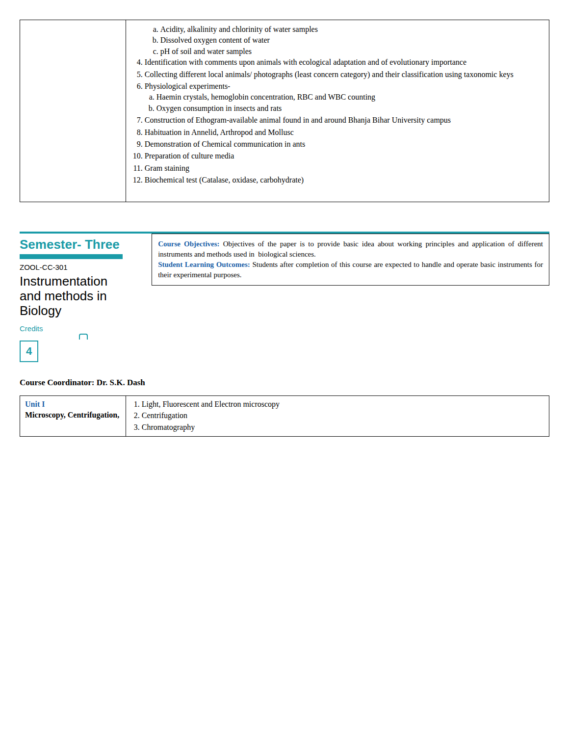| | Acidity, alkalinity and chlorinity of water samples Dissolved oxygen content of water pH of soil and water samples Identification with comments upon animals with ecological adaptation and of evolutionary importance Collecting different local animals/ photographs (least concern category) and their classification using taxonomic keys Physiological experiments- Haemin crystals, hemoglobin concentration, RBC and WBC counting Oxygen consumption in insects and rats Construction of Ethogram-available animal found in and around Bhanja Bihar University campus Habituation in Annelid, Arthropod and Mollusc Demonstration of Chemical communication in ants Preparation of culture media Gram staining Biochemical test (Catalase, oxidase, carbohydrate) |
Semester- Three
ZOOL-CC-301
Instrumentation and methods in Biology
Credits
4
Course Objectives: Objectives of the paper is to provide basic idea about working principles and application of different instruments and methods used in biological sciences.
Student Learning Outcomes: Students after completion of this course are expected to handle and operate basic instruments for their experimental purposes.
Course Coordinator: Dr. S.K. Dash
| Unit I Microscopy, Centrifugation, | Light, Fluorescent and Electron microscopy Centrifugation Chromatography |